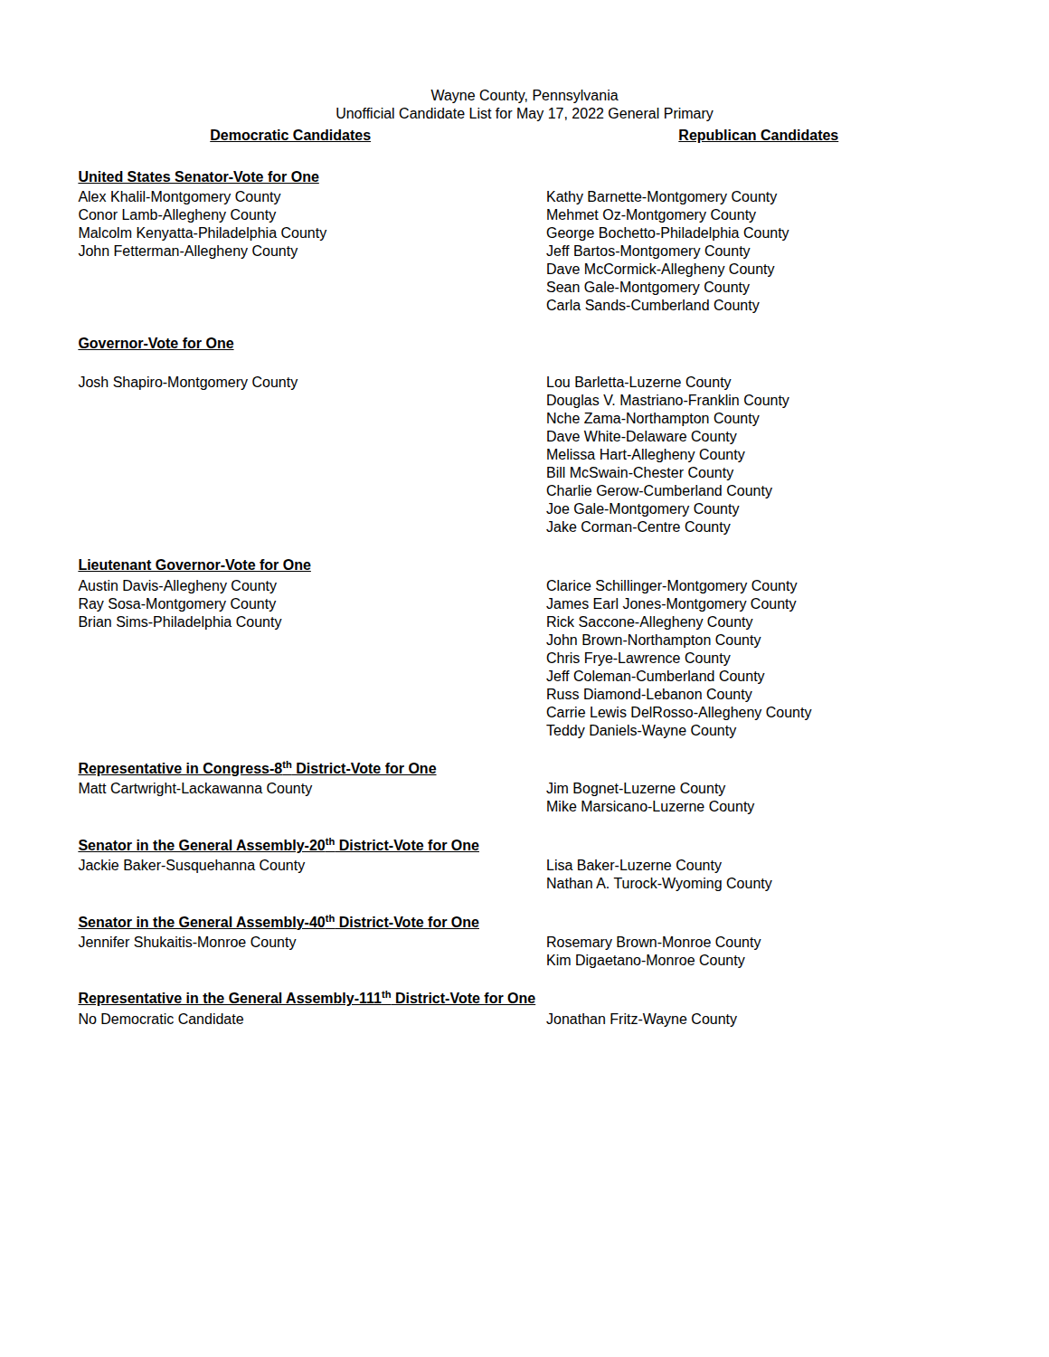Wayne County, Pennsylvania
Unofficial Candidate List for May 17, 2022 General Primary
Democratic Candidates
Republican Candidates
United States Senator-Vote for One
Alex Khalil-Montgomery County
Conor Lamb-Allegheny County
Malcolm Kenyatta-Philadelphia County
John Fetterman-Allegheny County
Kathy Barnette-Montgomery County
Mehmet Oz-Montgomery County
George Bochetto-Philadelphia County
Jeff Bartos-Montgomery County
Dave McCormick-Allegheny County
Sean Gale-Montgomery County
Carla Sands-Cumberland County
Governor-Vote for One
Josh Shapiro-Montgomery County
Lou Barletta-Luzerne County
Douglas V. Mastriano-Franklin County
Nche Zama-Northampton County
Dave White-Delaware County
Melissa Hart-Allegheny County
Bill McSwain-Chester County
Charlie Gerow-Cumberland County
Joe Gale-Montgomery County
Jake Corman-Centre County
Lieutenant Governor-Vote for One
Austin Davis-Allegheny County
Ray Sosa-Montgomery County
Brian Sims-Philadelphia County
Clarice Schillinger-Montgomery County
James Earl Jones-Montgomery County
Rick Saccone-Allegheny County
John Brown-Northampton County
Chris Frye-Lawrence County
Jeff Coleman-Cumberland County
Russ Diamond-Lebanon County
Carrie Lewis DelRosso-Allegheny County
Teddy Daniels-Wayne County
Representative in Congress-8th District-Vote for One
Matt Cartwright-Lackawanna County
Jim Bognet-Luzerne County
Mike Marsicano-Luzerne County
Senator in the General Assembly-20th District-Vote for One
Jackie Baker-Susquehanna County
Lisa Baker-Luzerne County
Nathan A. Turock-Wyoming County
Senator in the General Assembly-40th District-Vote for One
Jennifer Shukaitis-Monroe County
Rosemary Brown-Monroe County
Kim Digaetano-Monroe County
Representative in the General Assembly-111th District-Vote for One
No Democratic Candidate
Jonathan Fritz-Wayne County